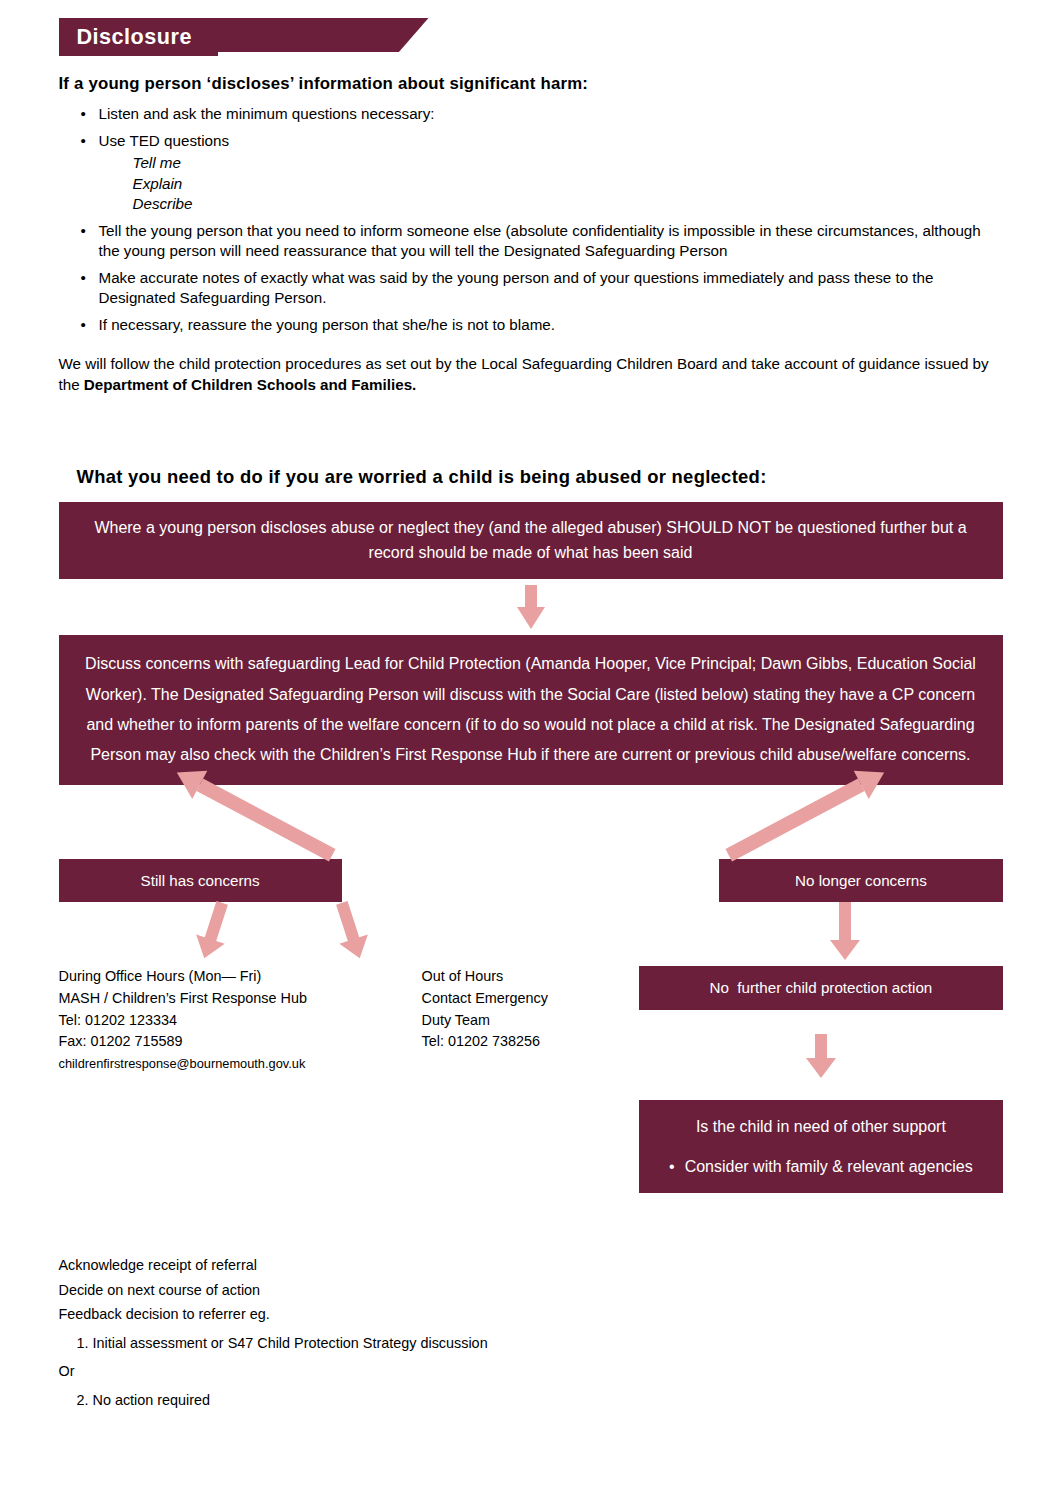Disclosure
If a young person ‘discloses’ information about significant harm:
Listen and ask the minimum questions necessary:
Use TED questions
Tell me
Explain
Describe
Tell the young person that you need to inform someone else (absolute confidentiality is impossible in these circumstances, although the young person will need reassurance that you will tell the Designated Safeguarding Person
Make accurate notes of exactly what was said by the young person and of your questions immediately and pass these to the Designated Safeguarding Person.
If necessary, reassure the young person that she/he is not to blame.
We will follow the child protection procedures as set out by the Local Safeguarding Children Board and take account of guidance issued by the Department of Children Schools and Families.
What you need to do if you are worried a child is being abused or neglected:
Where a young person discloses abuse or neglect they (and the alleged abuser) SHOULD NOT be questioned further but a record should be made of what has been said
Discuss concerns with safeguarding Lead for Child Protection (Amanda Hooper, Vice Principal; Dawn Gibbs, Education Social Worker). The Designated Safeguarding Person will discuss with the Social Care (listed below) stating they have a CP concern and whether to inform parents of the welfare concern (if to do so would not place a child at risk. The Designated Safeguarding Person may also check with the Children’s First Response Hub if there are current or previous child abuse/welfare concerns.
Still has concerns
No longer concerns
During Office Hours (Mon— Fri)
MASH / Children’s First Response Hub
Tel: 01202 123334
Fax: 01202 715589
childrenfirstresponse@bournemouth.gov.uk
Out of Hours
Contact Emergency
Duty Team
Tel: 01202 738256
No further child protection action
Is the child in need of other support
Consider with family & relevant agencies
Acknowledge receipt of referral
Decide on next course of action
Feedback decision to referrer eg.
Initial assessment or S47 Child Protection Strategy discussion
Or
No action required